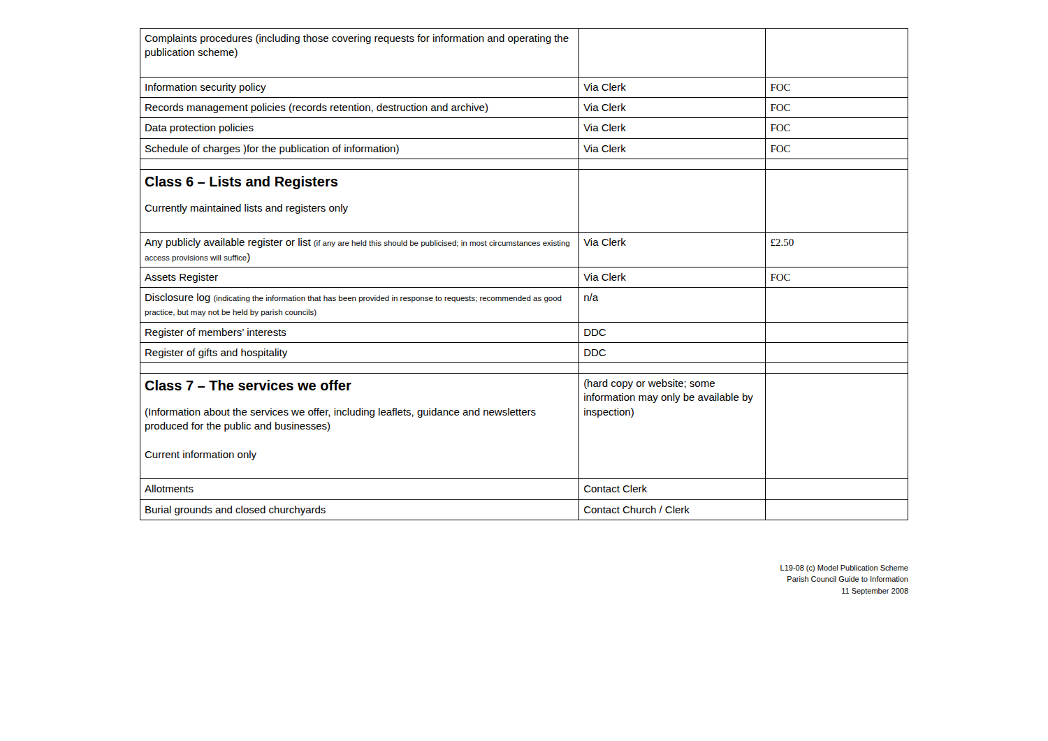| Complaints procedures (including those covering requests for information and operating the publication scheme) | | |
| Information security policy | Via Clerk | FOC |
| Records management policies (records retention, destruction and archive) | Via Clerk | FOC |
| Data protection policies | Via Clerk | FOC |
| Schedule of charges )for the publication of information) | Via Clerk | FOC |
| Class 6 – Lists and Registers Currently maintained lists and registers only | | |
| Any publicly available register or list (if any are held this should be publicised; in most circumstances existing access provisions will suffice ) | Via Clerk | £2.50 |
| Assets Register | Via Clerk | FOC |
| Disclosure log (indicating the information that has been provided in response to requests; recommended as good practice, but may not be held by parish councils) | n/a | |
| Register of members’ interests | DDC | |
| Register of gifts and hospitality | DDC | |
| Class 7 – The services we offer (Information about the services we offer, including leaflets, guidance and newsletters produced for the public and businesses) Current information only | (hard copy or website; some information may only be available by inspection) | |
| Allotments | Contact Clerk | |
| Burial grounds and closed churchyards | Contact Church / Clerk | |
L19-08 (c) Model Publication Scheme
Parish Council Guide to Information
11 September 2008